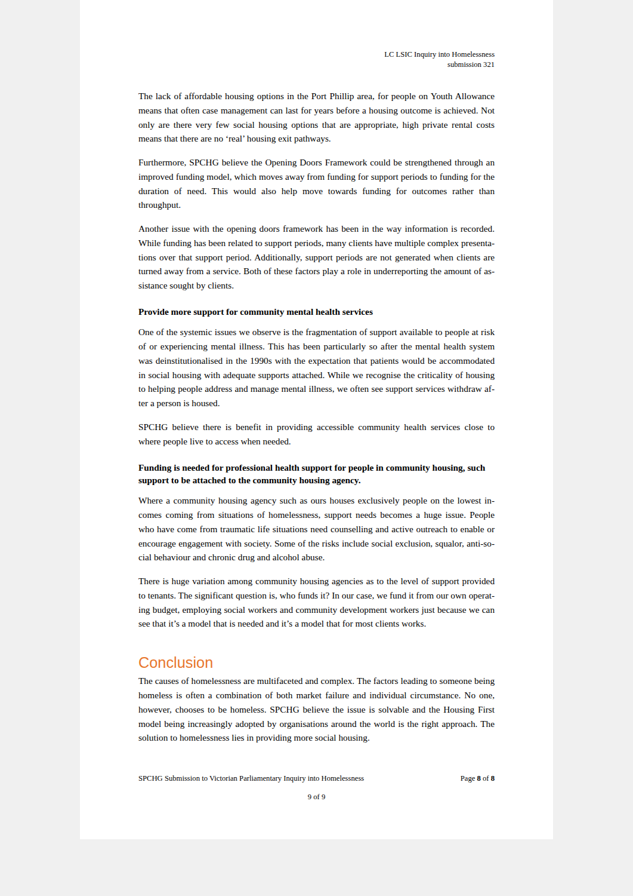LC LSIC Inquiry into Homelessness submission 321
The lack of affordable housing options in the Port Phillip area, for people on Youth Allowance means that often case management can last for years before a housing outcome is achieved. Not only are there very few social housing options that are appropriate, high private rental costs means that there are no ‘real’ housing exit pathways.
Furthermore, SPCHG believe the Opening Doors Framework could be strengthened through an improved funding model, which moves away from funding for support periods to funding for the duration of need. This would also help move towards funding for outcomes rather than throughput.
Another issue with the opening doors framework has been in the way information is recorded. While funding has been related to support periods, many clients have multiple complex presentations over that support period. Additionally, support periods are not generated when clients are turned away from a service. Both of these factors play a role in underreporting the amount of assistance sought by clients.
Provide more support for community mental health services
One of the systemic issues we observe is the fragmentation of support available to people at risk of or experiencing mental illness. This has been particularly so after the mental health system was deinstitutionalised in the 1990s with the expectation that patients would be accommodated in social housing with adequate supports attached. While we recognise the criticality of housing to helping people address and manage mental illness, we often see support services withdraw after a person is housed.
SPCHG believe there is benefit in providing accessible community health services close to where people live to access when needed.
Funding is needed for professional health support for people in community housing, such support to be attached to the community housing agency.
Where a community housing agency such as ours houses exclusively people on the lowest incomes coming from situations of homelessness, support needs becomes a huge issue. People who have come from traumatic life situations need counselling and active outreach to enable or encourage engagement with society. Some of the risks include social exclusion, squalor, anti-social behaviour and chronic drug and alcohol abuse.
There is huge variation among community housing agencies as to the level of support provided to tenants. The significant question is, who funds it? In our case, we fund it from our own operating budget, employing social workers and community development workers just because we can see that it’s a model that is needed and it’s a model that for most clients works.
Conclusion
The causes of homelessness are multifaceted and complex. The factors leading to someone being homeless is often a combination of both market failure and individual circumstance. No one, however, chooses to be homeless. SPCHG believe the issue is solvable and the Housing First model being increasingly adopted by organisations around the world is the right approach. The solution to homelessness lies in providing more social housing.
SPCHG Submission to Victorian Parliamentary Inquiry into Homelessness Page 8 of 8
9 of 9